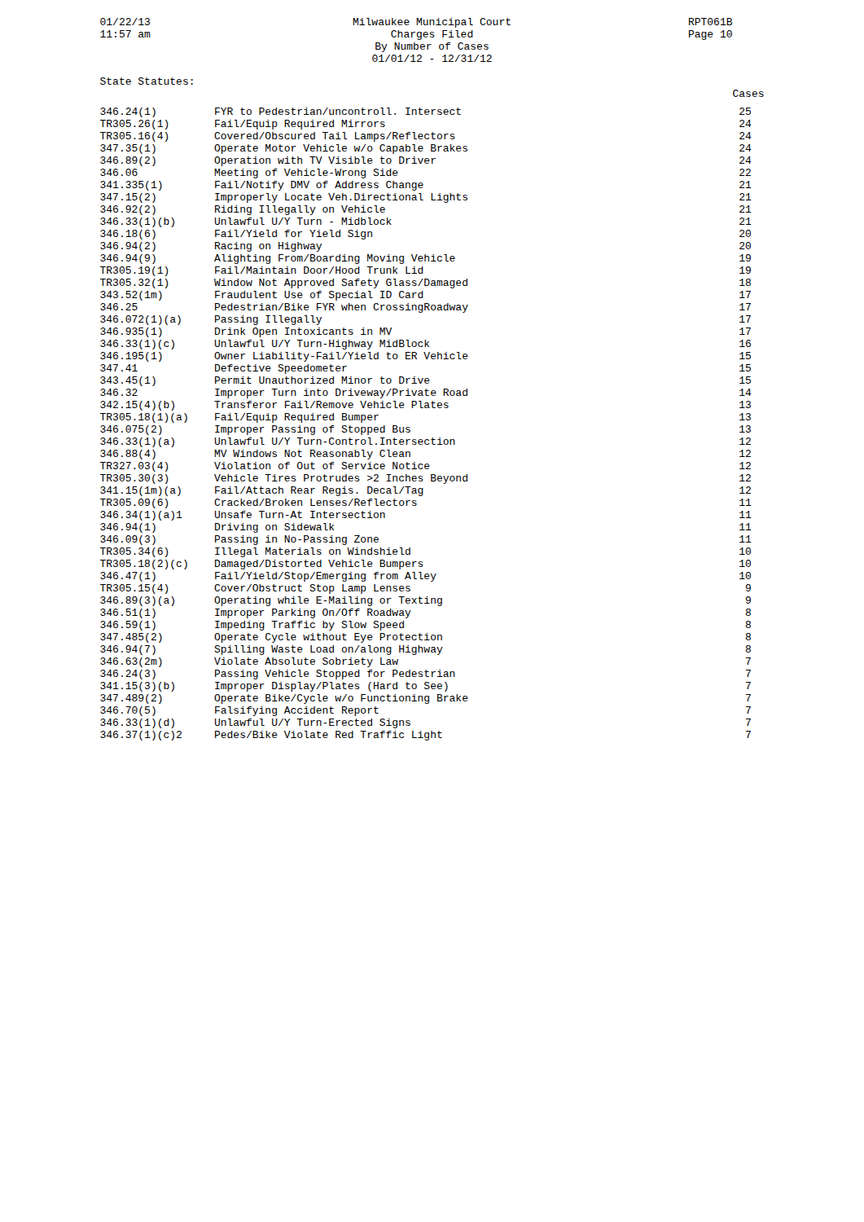01/22/13
Milwaukee Municipal Court
RPT061B
11:57 am
Charges Filed
Page 10
By Number of Cases
01/01/12 - 12/31/12
State Statutes:
Cases
| 346.24(1) | FYR to Pedestrian/uncontroll. Intersect | 25 |
| TR305.26(1) | Fail/Equip Required Mirrors | 24 |
| TR305.16(4) | Covered/Obscured Tail Lamps/Reflectors | 24 |
| 347.35(1) | Operate Motor Vehicle w/o Capable Brakes | 24 |
| 346.89(2) | Operation with TV Visible to Driver | 24 |
| 346.06 | Meeting of Vehicle-Wrong Side | 22 |
| 341.335(1) | Fail/Notify DMV of Address Change | 21 |
| 347.15(2) | Improperly Locate Veh.Directional Lights | 21 |
| 346.92(2) | Riding Illegally on Vehicle | 21 |
| 346.33(1)(b) | Unlawful U/Y Turn - Midblock | 21 |
| 346.18(6) | Fail/Yield for Yield Sign | 20 |
| 346.94(2) | Racing on Highway | 20 |
| 346.94(9) | Alighting From/Boarding Moving Vehicle | 19 |
| TR305.19(1) | Fail/Maintain Door/Hood Trunk Lid | 19 |
| TR305.32(1) | Window Not Approved Safety Glass/Damaged | 18 |
| 343.52(1m) | Fraudulent Use of Special ID Card | 17 |
| 346.25 | Pedestrian/Bike FYR when CrossingRoadway | 17 |
| 346.072(1)(a) | Passing Illegally | 17 |
| 346.935(1) | Drink Open Intoxicants in MV | 17 |
| 346.33(1)(c) | Unlawful U/Y Turn-Highway MidBlock | 16 |
| 346.195(1) | Owner Liability-Fail/Yield to ER Vehicle | 15 |
| 347.41 | Defective Speedometer | 15 |
| 343.45(1) | Permit Unauthorized Minor to Drive | 15 |
| 346.32 | Improper Turn into Driveway/Private Road | 14 |
| 342.15(4)(b) | Transferor Fail/Remove Vehicle Plates | 13 |
| TR305.18(1)(a) | Fail/Equip Required Bumper | 13 |
| 346.075(2) | Improper Passing of Stopped Bus | 13 |
| 346.33(1)(a) | Unlawful U/Y Turn-Control.Intersection | 12 |
| 346.88(4) | MV Windows Not Reasonably Clean | 12 |
| TR327.03(4) | Violation of Out of Service Notice | 12 |
| TR305.30(3) | Vehicle Tires Protrudes >2 Inches Beyond | 12 |
| 341.15(1m)(a) | Fail/Attach Rear Regis. Decal/Tag | 12 |
| TR305.09(6) | Cracked/Broken Lenses/Reflectors | 11 |
| 346.34(1)(a)1 | Unsafe Turn-At Intersection | 11 |
| 346.94(1) | Driving on Sidewalk | 11 |
| 346.09(3) | Passing in No-Passing Zone | 11 |
| TR305.34(6) | Illegal Materials on Windshield | 10 |
| TR305.18(2)(c) | Damaged/Distorted Vehicle Bumpers | 10 |
| 346.47(1) | Fail/Yield/Stop/Emerging from Alley | 10 |
| TR305.15(4) | Cover/Obstruct Stop Lamp Lenses | 9 |
| 346.89(3)(a) | Operating while E-Mailing or Texting | 9 |
| 346.51(1) | Improper Parking On/Off Roadway | 8 |
| 346.59(1) | Impeding Traffic by Slow Speed | 8 |
| 347.485(2) | Operate Cycle without Eye Protection | 8 |
| 346.94(7) | Spilling Waste Load on/along Highway | 8 |
| 346.63(2m) | Violate Absolute Sobriety Law | 7 |
| 346.24(3) | Passing Vehicle Stopped for Pedestrian | 7 |
| 341.15(3)(b) | Improper Display/Plates (Hard to See) | 7 |
| 347.489(2) | Operate Bike/Cycle w/o Functioning Brake | 7 |
| 346.70(5) | Falsifying Accident Report | 7 |
| 346.33(1)(d) | Unlawful U/Y Turn-Erected Signs | 7 |
| 346.37(1)(c)2 | Pedes/Bike Violate Red Traffic Light | 7 |